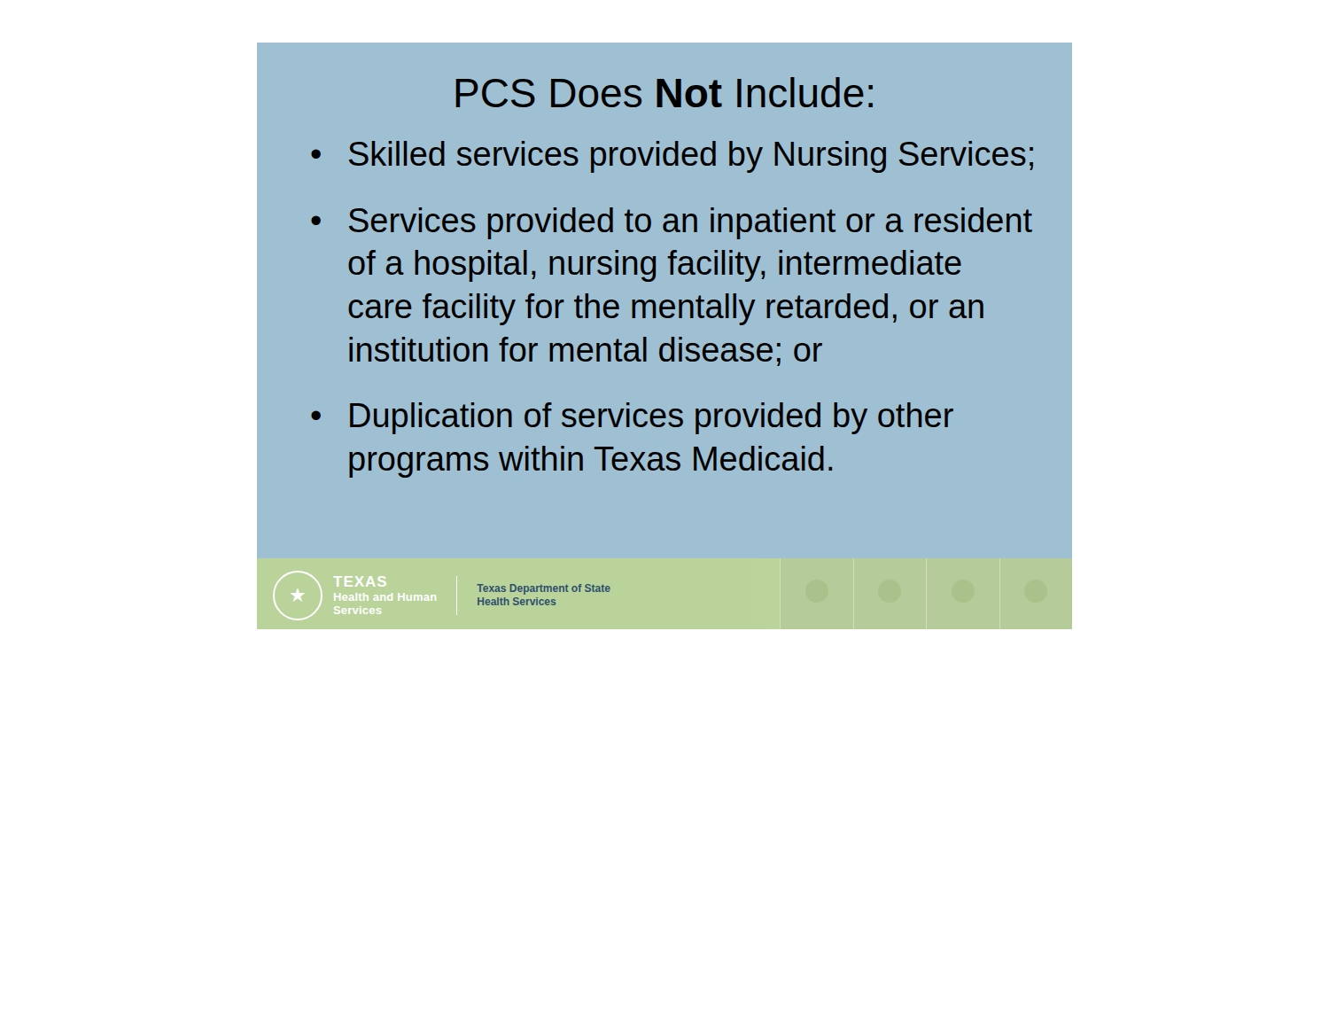PCS Does Not Include:
Skilled services provided by Nursing Services;
Services provided to an inpatient or a resident of a hospital, nursing facility, intermediate care facility for the mentally retarded, or an institution for mental disease; or
Duplication of services provided by other programs within Texas Medicaid.
TEXAS
Health and Human
Services
Texas Department of State
Health Services